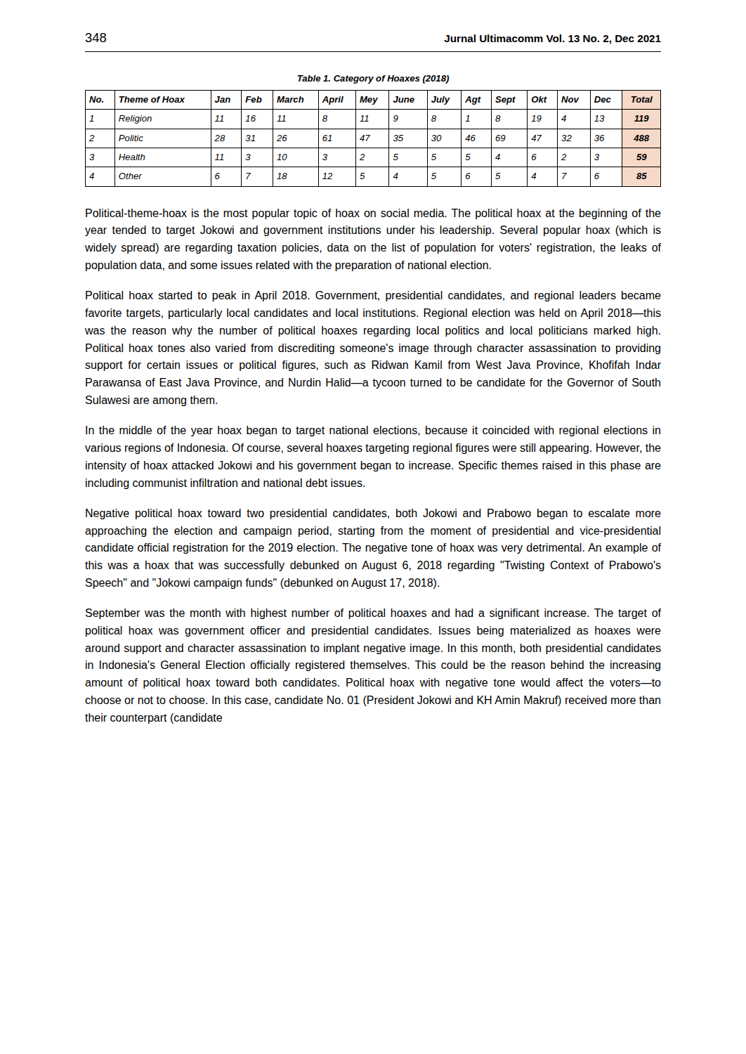348 Jurnal Ultimacomm Vol. 13 No. 2, Dec 2021
Table 1. Category of Hoaxes (2018)
| No. | Theme of Hoax | Jan | Feb | March | April | Mey | June | July | Agt | Sept | Okt | Nov | Dec | Total |
| --- | --- | --- | --- | --- | --- | --- | --- | --- | --- | --- | --- | --- | --- | --- |
| 1 | Religion | 11 | 16 | 11 | 8 | 11 | 9 | 8 | 1 | 8 | 19 | 4 | 13 | 119 |
| 2 | Politic | 28 | 31 | 26 | 61 | 47 | 35 | 30 | 46 | 69 | 47 | 32 | 36 | 488 |
| 3 | Health | 11 | 3 | 10 | 3 | 2 | 5 | 5 | 5 | 4 | 6 | 2 | 3 | 59 |
| 4 | Other | 6 | 7 | 18 | 12 | 5 | 4 | 5 | 6 | 5 | 4 | 7 | 6 | 85 |
Political-theme-hoax is the most popular topic of hoax on social media. The political hoax at the beginning of the year tended to target Jokowi and government institutions under his leadership. Several popular hoax (which is widely spread) are regarding taxation policies, data on the list of population for voters' registration, the leaks of population data, and some issues related with the preparation of national election.
Political hoax started to peak in April 2018. Government, presidential candidates, and regional leaders became favorite targets, particularly local candidates and local institutions. Regional election was held on April 2018—this was the reason why the number of political hoaxes regarding local politics and local politicians marked high. Political hoax tones also varied from discrediting someone's image through character assassination to providing support for certain issues or political figures, such as Ridwan Kamil from West Java Province, Khofifah Indar Parawansa of East Java Province, and Nurdin Halid—a tycoon turned to be candidate for the Governor of South Sulawesi are among them.
In the middle of the year hoax began to target national elections, because it coincided with regional elections in various regions of Indonesia. Of course, several hoaxes targeting regional figures were still appearing. However, the intensity of hoax attacked Jokowi and his government began to increase. Specific themes raised in this phase are including communist infiltration and national debt issues.
Negative political hoax toward two presidential candidates, both Jokowi and Prabowo began to escalate more approaching the election and campaign period, starting from the moment of presidential and vice-presidential candidate official registration for the 2019 election. The negative tone of hoax was very detrimental. An example of this was a hoax that was successfully debunked on August 6, 2018 regarding "Twisting Context of Prabowo's Speech" and "Jokowi campaign funds" (debunked on August 17, 2018).
September was the month with highest number of political hoaxes and had a significant increase. The target of political hoax was government officer and presidential candidates. Issues being materialized as hoaxes were around support and character assassination to implant negative image. In this month, both presidential candidates in Indonesia's General Election officially registered themselves. This could be the reason behind the increasing amount of political hoax toward both candidates. Political hoax with negative tone would affect the voters—to choose or not to choose. In this case, candidate No. 01 (President Jokowi and KH Amin Makruf) received more than their counterpart (candidate